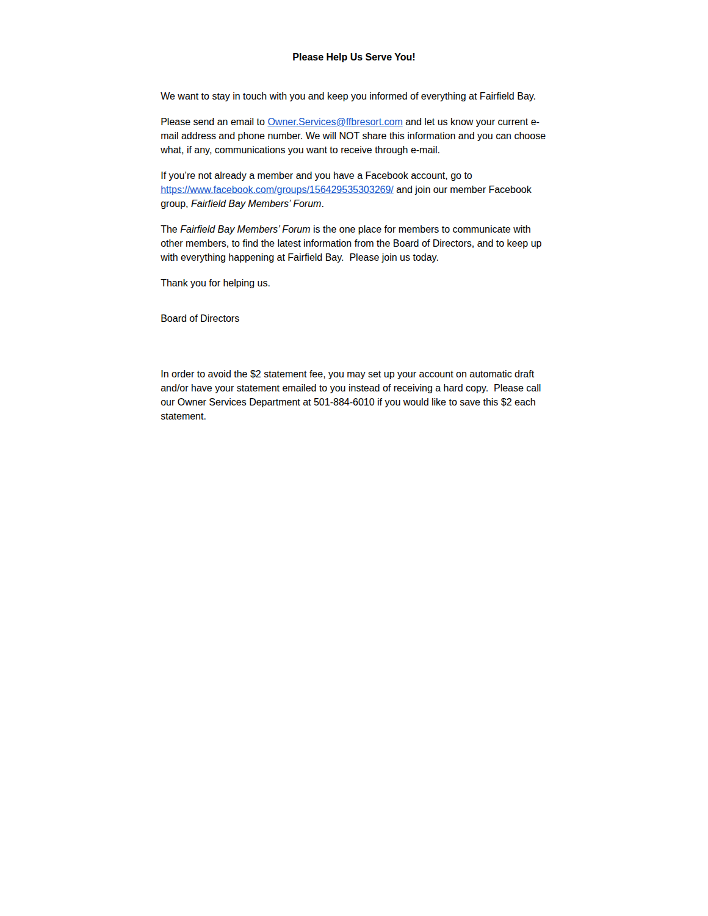Please Help Us Serve You!
We want to stay in touch with you and keep you informed of everything at Fairfield Bay.
Please send an email to Owner.Services@ffbresort.com and let us know your current e-mail address and phone number. We will NOT share this information and you can choose what, if any, communications you want to receive through e-mail.
If you’re not already a member and you have a Facebook account, go to https://www.facebook.com/groups/156429535303269/ and join our member Facebook group, Fairfield Bay Members’ Forum.
The Fairfield Bay Members’ Forum is the one place for members to communicate with other members, to find the latest information from the Board of Directors, and to keep up with everything happening at Fairfield Bay. Please join us today.
Thank you for helping us.
Board of Directors
In order to avoid the $2 statement fee, you may set up your account on automatic draft and/or have your statement emailed to you instead of receiving a hard copy. Please call our Owner Services Department at 501-884-6010 if you would like to save this $2 each statement.